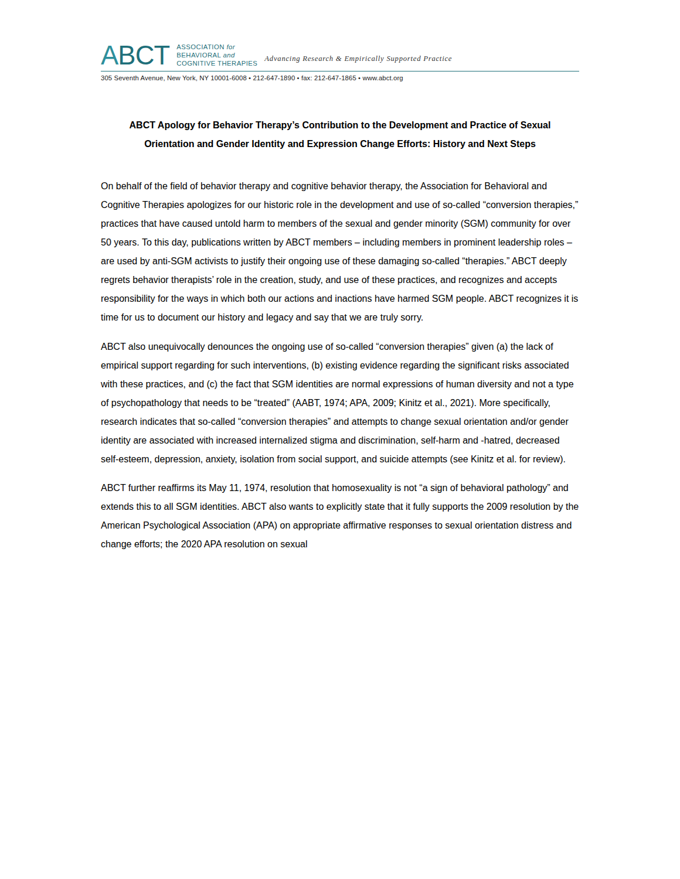ABCT
ASSOCIATION for
BEHAVIORAL and
COGNITIVE THERAPIES
Advancing Research & Empirically Supported Practice
305 Seventh Avenue, New York, NY 10001-6008 • 212-647-1890 • fax: 212-647-1865 • www.abct.org
ABCT Apology for Behavior Therapy’s Contribution to the Development and Practice of Sexual Orientation and Gender Identity and Expression Change Efforts: History and Next Steps
On behalf of the field of behavior therapy and cognitive behavior therapy, the Association for Behavioral and Cognitive Therapies apologizes for our historic role in the development and use of so-called “conversion therapies,” practices that have caused untold harm to members of the sexual and gender minority (SGM) community for over 50 years. To this day, publications written by ABCT members – including members in prominent leadership roles – are used by anti-SGM activists to justify their ongoing use of these damaging so-called “therapies.” ABCT deeply regrets behavior therapists’ role in the creation, study, and use of these practices, and recognizes and accepts responsibility for the ways in which both our actions and inactions have harmed SGM people. ABCT recognizes it is time for us to document our history and legacy and say that we are truly sorry.
ABCT also unequivocally denounces the ongoing use of so-called “conversion therapies” given (a) the lack of empirical support regarding for such interventions, (b) existing evidence regarding the significant risks associated with these practices, and (c) the fact that SGM identities are normal expressions of human diversity and not a type of psychopathology that needs to be “treated” (AABT, 1974; APA, 2009; Kinitz et al., 2021). More specifically, research indicates that so-called “conversion therapies” and attempts to change sexual orientation and/or gender identity are associated with increased internalized stigma and discrimination, self-harm and -hatred, decreased self-esteem, depression, anxiety, isolation from social support, and suicide attempts (see Kinitz et al. for review).
ABCT further reaffirms its May 11, 1974, resolution that homosexuality is not “a sign of behavioral pathology” and extends this to all SGM identities. ABCT also wants to explicitly state that it fully supports the 2009 resolution by the American Psychological Association (APA) on appropriate affirmative responses to sexual orientation distress and change efforts; the 2020 APA resolution on sexual